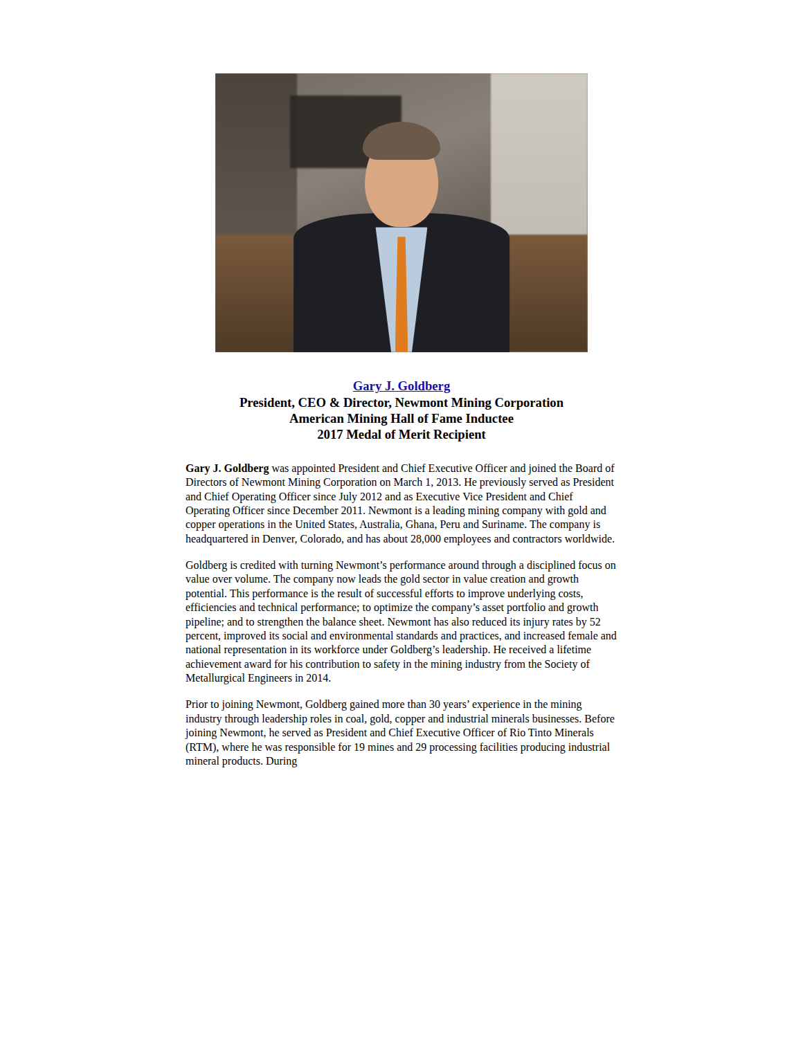Gary J. Goldberg
President, CEO & Director, Newmont Mining Corporation
American Mining Hall of Fame Inductee
2017 Medal of Merit Recipient
Gary J. Goldberg was appointed President and Chief Executive Officer and joined the Board of Directors of Newmont Mining Corporation on March 1, 2013. He previously served as President and Chief Operating Officer since July 2012 and as Executive Vice President and Chief Operating Officer since December 2011. Newmont is a leading mining company with gold and copper operations in the United States, Australia, Ghana, Peru and Suriname. The company is headquartered in Denver, Colorado, and has about 28,000 employees and contractors worldwide.
Goldberg is credited with turning Newmont’s performance around through a disciplined focus on value over volume. The company now leads the gold sector in value creation and growth potential. This performance is the result of successful efforts to improve underlying costs, efficiencies and technical performance; to optimize the company’s asset portfolio and growth pipeline; and to strengthen the balance sheet. Newmont has also reduced its injury rates by 52 percent, improved its social and environmental standards and practices, and increased female and national representation in its workforce under Goldberg’s leadership. He received a lifetime achievement award for his contribution to safety in the mining industry from the Society of Metallurgical Engineers in 2014.
Prior to joining Newmont, Goldberg gained more than 30 years’ experience in the mining industry through leadership roles in coal, gold, copper and industrial minerals businesses. Before joining Newmont, he served as President and Chief Executive Officer of Rio Tinto Minerals (RTM), where he was responsible for 19 mines and 29 processing facilities producing industrial mineral products. During